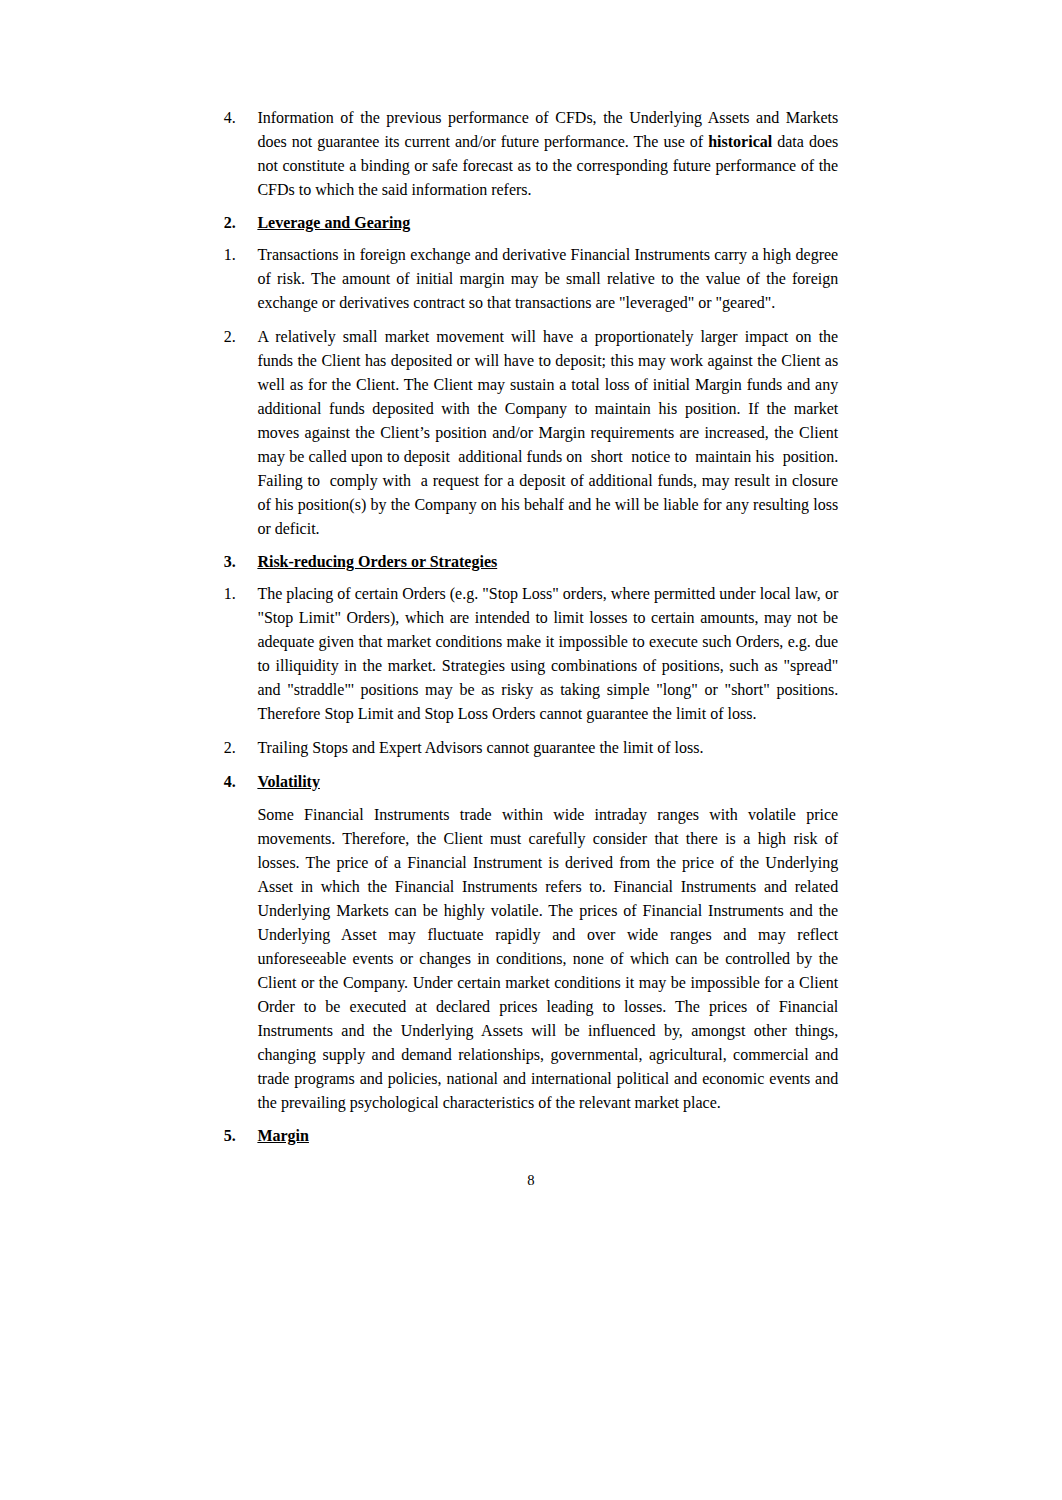4.
Information of the previous performance of CFDs, the Underlying Assets and Markets does not guarantee its current and/or future performance. The use of historical data does not constitute a binding or safe forecast as to the corresponding future performance of the CFDs to which the said information refers.
2.
Leverage and Gearing
1.
Transactions in foreign exchange and derivative Financial Instruments carry a high degree of risk. The amount of initial margin may be small relative to the value of the foreign exchange or derivatives contract so that transactions are "leveraged" or "geared".
2.
A relatively small market movement will have a proportionately larger impact on the funds the Client has deposited or will have to deposit; this may work against the Client as well as for the Client. The Client may sustain a total loss of initial Margin funds and any additional funds deposited with the Company to maintain his position. If the market moves against the Client’s position and/or Margin requirements are increased, the Client may be called upon to deposit additional funds on short notice to maintain his position. Failing to comply with a request for a deposit of additional funds, may result in closure of his position(s) by the Company on his behalf and he will be liable for any resulting loss or deficit.
3.
Risk-reducing Orders or Strategies
1.
The placing of certain Orders (e.g. "Stop Loss" orders, where permitted under local law, or "Stop Limit" Orders), which are intended to limit losses to certain amounts, may not be adequate given that market conditions make it impossible to execute such Orders, e.g. due to illiquidity in the market. Strategies using combinations of positions, such as "spread" and "straddle"' positions may be as risky as taking simple "long" or "short" positions. Therefore Stop Limit and Stop Loss Orders cannot guarantee the limit of loss.
2.
Trailing Stops and Expert Advisors cannot guarantee the limit of loss.
4.
Volatility
Some Financial Instruments trade within wide intraday ranges with volatile price movements. Therefore, the Client must carefully consider that there is a high risk of losses. The price of a Financial Instrument is derived from the price of the Underlying Asset in which the Financial Instruments refers to. Financial Instruments and related Underlying Markets can be highly volatile. The prices of Financial Instruments and the Underlying Asset may fluctuate rapidly and over wide ranges and may reflect unforeseeable events or changes in conditions, none of which can be controlled by the Client or the Company. Under certain market conditions it may be impossible for a Client Order to be executed at declared prices leading to losses. The prices of Financial Instruments and the Underlying Assets will be influenced by, amongst other things, changing supply and demand relationships, governmental, agricultural, commercial and trade programs and policies, national and international political and economic events and the prevailing psychological characteristics of the relevant market place.
5.
Margin
8